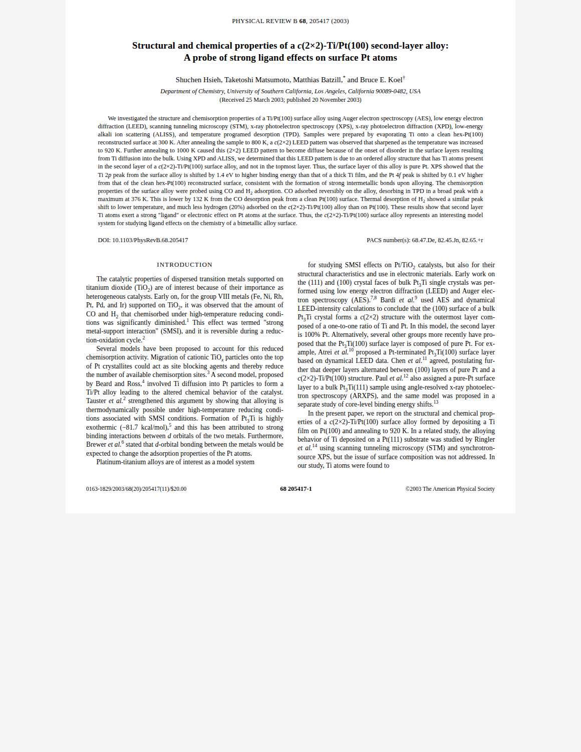PHYSICAL REVIEW B 68, 205417 (2003)
Structural and chemical properties of a c(2×2)-Ti/Pt(100) second-layer alloy: A probe of strong ligand effects on surface Pt atoms
Shuchen Hsieh, Taketoshi Matsumoto, Matthias Batzill,* and Bruce E. Koel†
Department of Chemistry, University of Southern California, Los Angeles, California 90089-0482, USA
(Received 25 March 2003; published 20 November 2003)
We investigated the structure and chemisorption properties of a Ti/Pt(100) surface alloy using Auger electron spectroscopy (AES), low energy electron diffraction (LEED), scanning tunneling microscopy (STM), x-ray photoelectron spectroscopy (XPS), x-ray photoelectron diffraction (XPD), low-energy alkali ion scattering (ALISS), and temperature programed desorption (TPD). Samples were prepared by evaporating Ti onto a clean hex-Pt(100) reconstructed surface at 300 K. After annealing the sample to 800 K, a c(2×2) LEED pattern was observed that sharpened as the temperature was increased to 920 K. Further annealing to 1000 K caused this (2×2) LEED pattern to become diffuse because of the onset of disorder in the surface layers resulting from Ti diffusion into the bulk. Using XPD and ALISS, we determined that this LEED pattern is due to an ordered alloy structure that has Ti atoms present in the second layer of a c(2×2)-Ti/Pt(100) surface alloy, and not in the topmost layer. Thus, the surface layer of this alloy is pure Pt. XPS showed that the Ti 2p peak from the surface alloy is shifted by 1.4 eV to higher binding energy than that of a thick Ti film, and the Pt 4f peak is shifted by 0.1 eV higher from that of the clean hex-Pt(100) reconstructed surface, consistent with the formation of strong intermetallic bonds upon alloying. The chemisorption properties of the surface alloy were probed using CO and H2 adsorption. CO adsorbed reversibly on the alloy, desorbing in TPD in a broad peak with a maximum at 376 K. This is lower by 132 K from the CO desorption peak from a clean Pt(100) surface. Thermal desorption of H2 showed a similar peak shift to lower temperature, and much less hydrogen (20%) adsorbed on the c(2×2)-Ti/Pt(100) alloy than on Pt(100). These results show that second layer Ti atoms exert a strong "ligand" or electronic effect on Pt atoms at the surface. Thus, the c(2×2)-Ti/Pt(100) surface alloy represents an interesting model system for studying ligand effects on the chemistry of a bimetallic alloy surface.
DOI: 10.1103/PhysRevB.68.205417 PACS number(s): 68.47.De, 82.45.Jn, 82.65.+r
INTRODUCTION
The catalytic properties of dispersed transition metals supported on titanium dioxide (TiO2) are of interest because of their importance as heterogeneous catalysts. Early on, for the group VIII metals (Fe, Ni, Rh, Pt, Pd, and Ir) supported on TiO2, it was observed that the amount of CO and H2 that chemisorbed under high-temperature reducing conditions was significantly diminished.1 This effect was termed "strong metal-support interaction" (SMSI), and it is reversible during a reduction-oxidation cycle.2
Several models have been proposed to account for this reduced chemisorption activity. Migration of cationic TiOx particles onto the top of Pt crystallites could act as site blocking agents and thereby reduce the number of available chemisorption sites.3 A second model, proposed by Beard and Ross,4 involved Ti diffusion into Pt particles to form a Ti/Pt alloy leading to the altered chemical behavior of the catalyst. Tauster et al. 2 strengthened this argument by showing that alloying is thermodynamically possible under high-temperature reducing conditions associated with SMSI conditions. Formation of Pt3Ti is highly exothermic (−81.7 kcal/mol),5 and this has been attributed to strong binding interactions between d orbitals of the two metals. Furthermore, Brewer et al. 6 stated that d-orbital bonding between the metals would be expected to change the adsorption properties of the Pt atoms.
Platinum-titanium alloys are of interest as a model system
for studying SMSI effects on Pt/TiO2 catalysts, but also for their structural characteristics and use in electronic materials. Early work on the (111) and (100) crystal faces of bulk Pt3Ti single crystals was performed using low energy electron diffraction (LEED) and Auger electron spectroscopy (AES).7,8 Bardi et al. 9 used AES and dynamical LEED-intensity calculations to conclude that the (100) surface of a bulk Pt3Ti crystal forms a c(2×2) structure with the outermost layer composed of a one-to-one ratio of Ti and Pt. In this model, the second layer is 100% Pt. Alternatively, several other groups more recently have proposed that the Pt3Ti(100) surface layer is composed of pure Pt. For example, Atrei et al. 10 proposed a Pt-terminated Pt3Ti(100) surface layer based on dynamical LEED data. Chen et al. 11 agreed, postulating further that deeper layers alternated between (100) layers of pure Pt and a c(2×2)-Ti/Pt(100) structure. Paul et al. 12 also assigned a pure-Pt surface layer to a bulk Pt3Ti(111) sample using angle-resolved x-ray photoelectron spectroscopy (ARXPS), and the same model was proposed in a separate study of core-level binding energy shifts.13
In the present paper, we report on the structural and chemical properties of a c(2×2)-Ti/Pt(100) surface alloy formed by depositing a Ti film on Pt(100) and annealing to 920 K. In a related study, the alloying behavior of Ti deposited on a Pt(111) substrate was studied by Ringler et al. 14 using scanning tunneling microscopy (STM) and synchrotron-source XPS, but the issue of surface composition was not addressed. In our study, Ti atoms were found to
0163-1829/2003/68(20)/205417(11)/$20.00 68 205417-1 ©2003 The American Physical Society